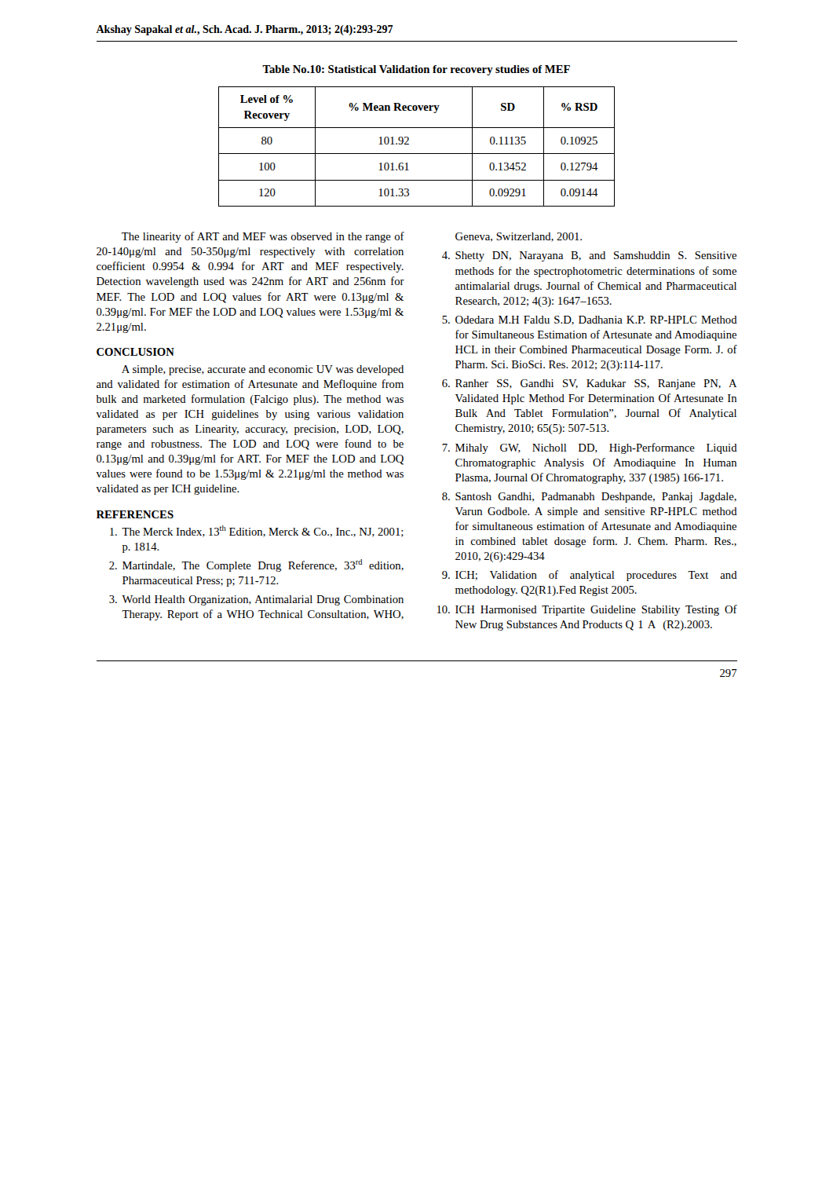Akshay Sapakal et al., Sch. Acad. J. Pharm., 2013; 2(4):293-297
Table No.10: Statistical Validation for recovery studies of MEF
| Level of % Recovery | % Mean Recovery | SD | % RSD |
| --- | --- | --- | --- |
| 80 | 101.92 | 0.11135 | 0.10925 |
| 100 | 101.61 | 0.13452 | 0.12794 |
| 120 | 101.33 | 0.09291 | 0.09144 |
The linearity of ART and MEF was observed in the range of 20-140μg/ml and 50-350μg/ml respectively with correlation coefficient 0.9954 & 0.994 for ART and MEF respectively. Detection wavelength used was 242nm for ART and 256nm for MEF. The LOD and LOQ values for ART were 0.13μg/ml & 0.39μg/ml. For MEF the LOD and LOQ values were 1.53μg/ml & 2.21μg/ml.
Conclusion
A simple, precise, accurate and economic UV was developed and validated for estimation of Artesunate and Mefloquine from bulk and marketed formulation (Falcigo plus). The method was validated as per ICH guidelines by using various validation parameters such as Linearity, accuracy, precision, LOD, LOQ, range and robustness. The LOD and LOQ were found to be 0.13μg/ml and 0.39μg/ml for ART. For MEF the LOD and LOQ values were found to be 1.53μg/ml & 2.21μg/ml the method was validated as per ICH guideline.
References
The Merck Index, 13th Edition, Merck & Co., Inc., NJ, 2001; p. 1814.
Martindale, The Complete Drug Reference, 33rd edition, Pharmaceutical Press; p; 711-712.
World Health Organization, Antimalarial Drug Combination Therapy. Report of a WHO Technical Consultation, WHO, Geneva, Switzerland, 2001.
Shetty DN, Narayana B, and Samshuddin S. Sensitive methods for the spectrophotometric determinations of some antimalarial drugs. Journal of Chemical and Pharmaceutical Research, 2012; 4(3): 1647–1653.
Odedara M.H Faldu S.D, Dadhania K.P. RP-HPLC Method for Simultaneous Estimation of Artesunate and Amodiaquine HCL in their Combined Pharmaceutical Dosage Form. J. of Pharm. Sci. BioSci. Res. 2012; 2(3):114-117.
Ranher SS, Gandhi SV, Kadukar SS, Ranjane PN, A Validated Hplc Method For Determination Of Artesunate In Bulk And Tablet Formulation”, Journal Of Analytical Chemistry, 2010; 65(5): 507-513.
Mihaly GW, Nicholl DD, High-Performance Liquid Chromatographic Analysis Of Amodiaquine In Human Plasma, Journal Of Chromatography, 337 (1985) 166-171.
Santosh Gandhi, Padmanabh Deshpande, Pankaj Jagdale, Varun Godbole. A simple and sensitive RP-HPLC method for simultaneous estimation of Artesunate and Amodiaquine in combined tablet dosage form. J. Chem. Pharm. Res., 2010, 2(6):429-434
ICH; Validation of analytical procedures Text and methodology. Q2(R1).Fed Regist 2005.
ICH Harmonised Tripartite Guideline Stability Testing Of New Drug Substances And Products Q1A (R2).2003.
297